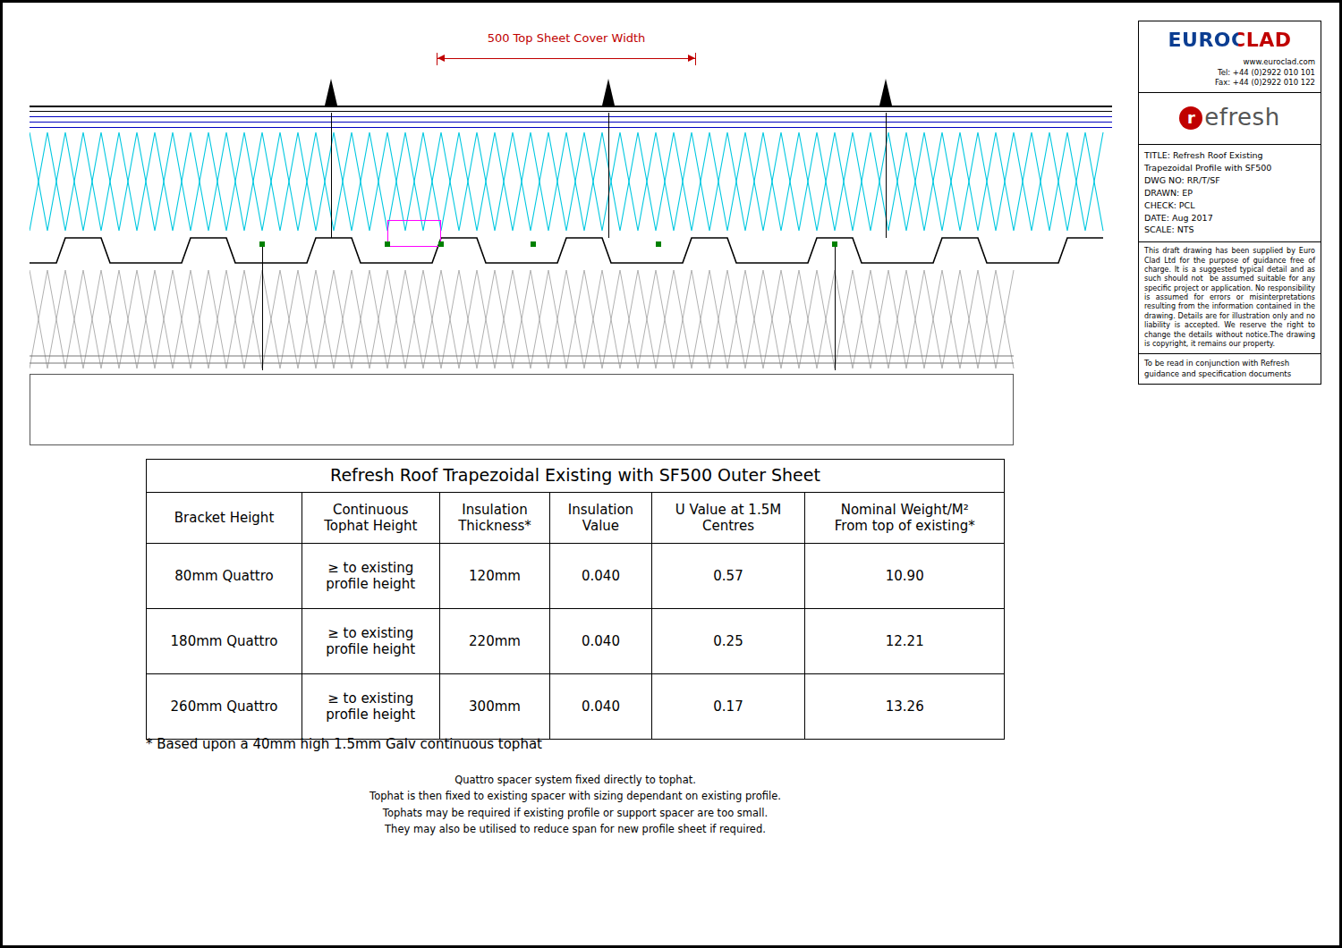500 Top Sheet Cover Width
EUROCLAD
www.euroclad.com
Tel: +44 (0)2922 010 101
Fax: +44 (0)2922 010 122
refresh
TITLE: Refresh Roof Existing
Trapezoidal Profile with SF500
DWG NO: RR/T/SF
DRAWN: EP
CHECK: PCL
DATE: Aug 2017
SCALE: NTS
This draft drawing has been supplied by Euro Clad Ltd for the purpose of guidance free of charge. It is a suggested typical detail and as such should not be assumed suitable for any specific project or application. No responsibility is assumed for errors or misinterpretations resulting from the information contained in the drawing. Details are for illustration only and no liability is accepted. We reserve the right to change the details without notice.The drawing is copyright, it remains our property.
To be read in conjunction with Refresh guidance and specification documents
Refresh Roof Trapezoidal Existing with SF500 Outer Sheet
| Bracket Height | Continuous Tophat Height | Insulation Thickness* | Insulation Value | U Value at 1.5M Centres | Nominal Weight/M² From top of existing* |
| --- | --- | --- | --- | --- | --- |
| 80mm Quattro | ≥ to existing profile height | 120mm | 0.040 | 0.57 | 10.90 |
| 180mm Quattro | ≥ to existing profile height | 220mm | 0.040 | 0.25 | 12.21 |
| 260mm Quattro | ≥ to existing profile height | 300mm | 0.040 | 0.17 | 13.26 |
* Based upon a 40mm high 1.5mm Galv continuous tophat
Quattro spacer system fixed directly to tophat.
Tophat is then fixed to existing spacer with sizing dependant on existing profile.
Tophats may be required if existing profile or support spacer are too small.
They may also be utilised to reduce span for new profile sheet if required.